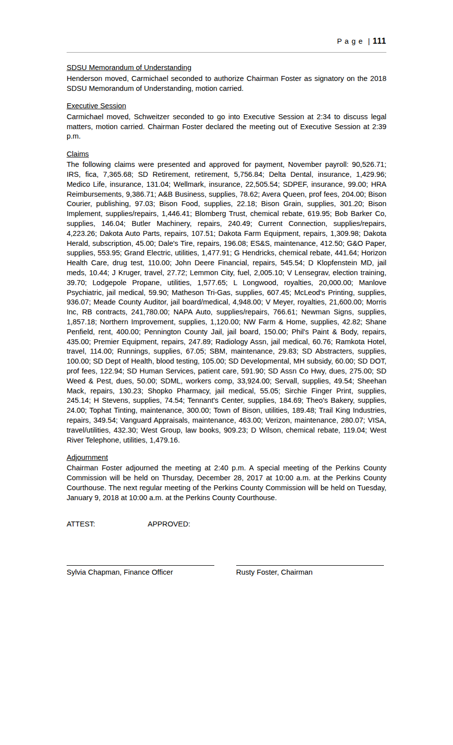P a g e | 111
SDSU Memorandum of Understanding
Henderson moved, Carmichael seconded to authorize Chairman Foster as signatory on the 2018 SDSU Memorandum of Understanding, motion carried.
Executive Session
Carmichael moved, Schweitzer seconded to go into Executive Session at 2:34 to discuss legal matters, motion carried. Chairman Foster declared the meeting out of Executive Session at 2:39 p.m.
Claims
The following claims were presented and approved for payment, November payroll: 90,526.71; IRS, fica, 7,365.68; SD Retirement, retirement, 5,756.84; Delta Dental, insurance, 1,429.96; Medico Life, insurance, 131.04; Wellmark, insurance, 22,505.54; SDPEF, insurance, 99.00; HRA Reimbursements, 9,386.71; A&B Business, supplies, 78.62; Avera Queen, prof fees, 204.00; Bison Courier, publishing, 97.03; Bison Food, supplies, 22.18; Bison Grain, supplies, 301.20; Bison Implement, supplies/repairs, 1,446.41; Blomberg Trust, chemical rebate, 619.95; Bob Barker Co, supplies, 146.04; Butler Machinery, repairs, 240.49; Current Connection, supplies/repairs, 4,223.26; Dakota Auto Parts, repairs, 107.51; Dakota Farm Equipment, repairs, 1,309.98; Dakota Herald, subscription, 45.00; Dale's Tire, repairs, 196.08; ES&S, maintenance, 412.50; G&O Paper, supplies, 553.95; Grand Electric, utilities, 1,477.91; G Hendricks, chemical rebate, 441.64; Horizon Health Care, drug test, 110.00; John Deere Financial, repairs, 545.54; D Klopfenstein MD, jail meds, 10.44; J Kruger, travel, 27.72; Lemmon City, fuel, 2,005.10; V Lensegrav, election training, 39.70; Lodgepole Propane, utilities, 1,577.65; L Longwood, royalties, 20,000.00; Manlove Psychiatric, jail medical, 59.90; Matheson Tri-Gas, supplies, 607.45; McLeod's Printing, supplies, 936.07; Meade County Auditor, jail board/medical, 4,948.00; V Meyer, royalties, 21,600.00; Morris Inc, RB contracts, 241,780.00; NAPA Auto, supplies/repairs, 766.61; Newman Signs, supplies, 1,857.18; Northern Improvement, supplies, 1,120.00; NW Farm & Home, supplies, 42.82; Shane Penfield, rent, 400.00; Pennington County Jail, jail board, 150.00; Phil's Paint & Body, repairs, 435.00; Premier Equipment, repairs, 247.89; Radiology Assn, jail medical, 60.76; Ramkota Hotel, travel, 114.00; Runnings, supplies, 67.05; SBM, maintenance, 29.83; SD Abstracters, supplies, 100.00; SD Dept of Health, blood testing, 105.00; SD Developmental, MH subsidy, 60.00; SD DOT, prof fees, 122.94; SD Human Services, patient care, 591.90; SD Assn Co Hwy, dues, 275.00; SD Weed & Pest, dues, 50.00; SDML, workers comp, 33,924.00; Servall, supplies, 49.54; Sheehan Mack, repairs, 130.23; Shopko Pharmacy, jail medical, 55.05; Sirchie Finger Print, supplies, 245.14; H Stevens, supplies, 74.54; Tennant's Center, supplies, 184.69; Theo's Bakery, supplies, 24.00; Tophat Tinting, maintenance, 300.00; Town of Bison, utilities, 189.48; Trail King Industries, repairs, 349.54; Vanguard Appraisals, maintenance, 463.00; Verizon, maintenance, 280.07; VISA, travel/utilities, 432.30; West Group, law books, 909.23; D Wilson, chemical rebate, 119.04; West River Telephone, utilities, 1,479.16.
Adjournment
Chairman Foster adjourned the meeting at 2:40 p.m. A special meeting of the Perkins County Commission will be held on Thursday, December 28, 2017 at 10:00 a.m. at the Perkins County Courthouse. The next regular meeting of the Perkins County Commission will be held on Tuesday, January 9, 2018 at 10:00 a.m. at the Perkins County Courthouse.
ATTEST: APPROVED:
Sylvia Chapman, Finance Officer
Rusty Foster, Chairman